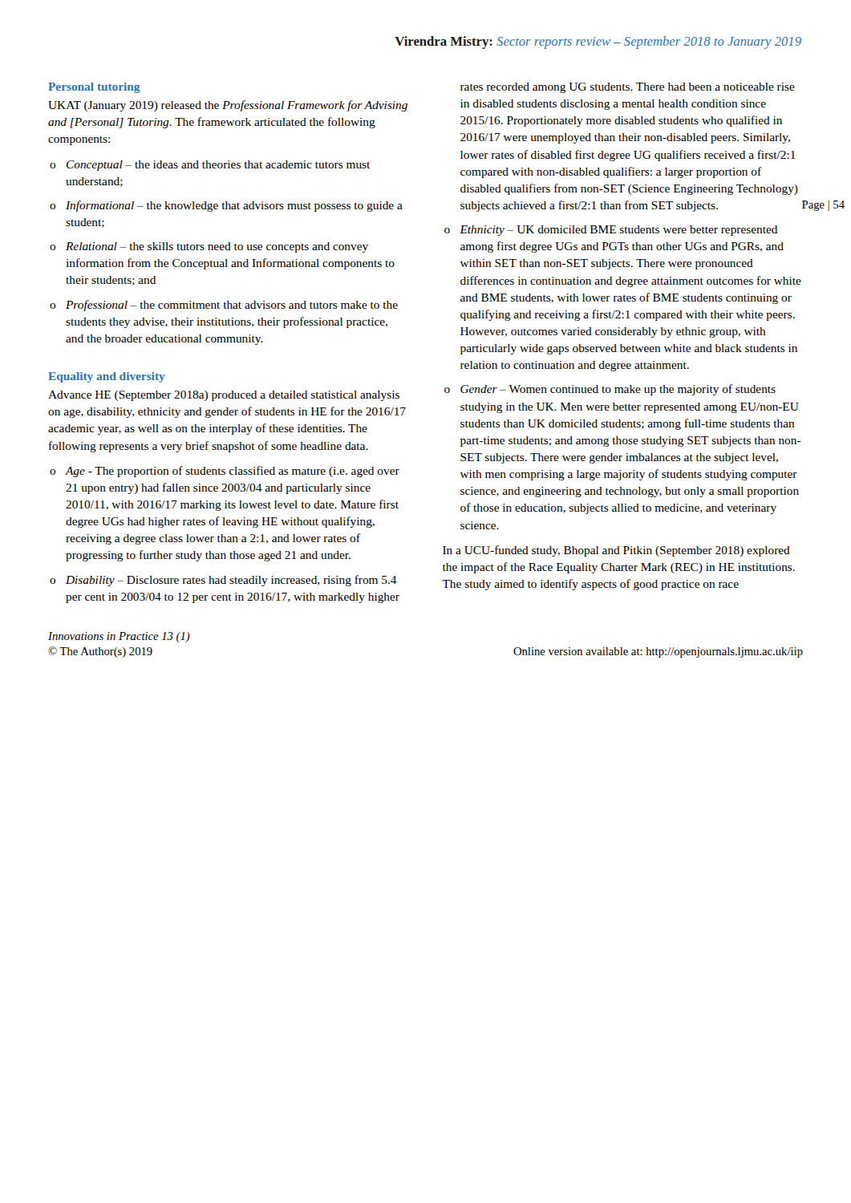Virendra Mistry: Sector reports review – September 2018 to January 2019
Page | 54
Personal tutoring
UKAT (January 2019) released the Professional Framework for Advising and [Personal] Tutoring. The framework articulated the following components:
Conceptual – the ideas and theories that academic tutors must understand;
Informational – the knowledge that advisors must possess to guide a student;
Relational – the skills tutors need to use concepts and convey information from the Conceptual and Informational components to their students; and
Professional – the commitment that advisors and tutors make to the students they advise, their institutions, their professional practice, and the broader educational community.
Equality and diversity
Advance HE (September 2018a) produced a detailed statistical analysis on age, disability, ethnicity and gender of students in HE for the 2016/17 academic year, as well as on the interplay of these identities. The following represents a very brief snapshot of some headline data.
Age - The proportion of students classified as mature (i.e. aged over 21 upon entry) had fallen since 2003/04 and particularly since 2010/11, with 2016/17 marking its lowest level to date. Mature first degree UGs had higher rates of leaving HE without qualifying, receiving a degree class lower than a 2:1, and lower rates of progressing to further study than those aged 21 and under.
Disability – Disclosure rates had steadily increased, rising from 5.4 per cent in 2003/04 to 12 per cent in 2016/17, with markedly higher rates recorded among UG students. There had been a noticeable rise in disabled students disclosing a mental health condition since 2015/16. Proportionately more disabled students who qualified in 2016/17 were unemployed than their non-disabled peers. Similarly, lower rates of disabled first degree UG qualifiers received a first/2:1 compared with non-disabled qualifiers: a larger proportion of disabled qualifiers from non-SET (Science Engineering Technology) subjects achieved a first/2:1 than from SET subjects.
Ethnicity – UK domiciled BME students were better represented among first degree UGs and PGTs than other UGs and PGRs, and within SET than non-SET subjects. There were pronounced differences in continuation and degree attainment outcomes for white and BME students, with lower rates of BME students continuing or qualifying and receiving a first/2:1 compared with their white peers. However, outcomes varied considerably by ethnic group, with particularly wide gaps observed between white and black students in relation to continuation and degree attainment.
Gender – Women continued to make up the majority of students studying in the UK. Men were better represented among EU/non-EU students than UK domiciled students; among full-time students than part-time students; and among those studying SET subjects than non-SET subjects. There were gender imbalances at the subject level, with men comprising a large majority of students studying computer science, and engineering and technology, but only a small proportion of those in education, subjects allied to medicine, and veterinary science.
In a UCU-funded study, Bhopal and Pitkin (September 2018) explored the impact of the Race Equality Charter Mark (REC) in HE institutions. The study aimed to identify aspects of good practice on race
Innovations in Practice 13 (1)
© The Author(s) 2019 Online version available at: http://openjournals.ljmu.ac.uk/iip